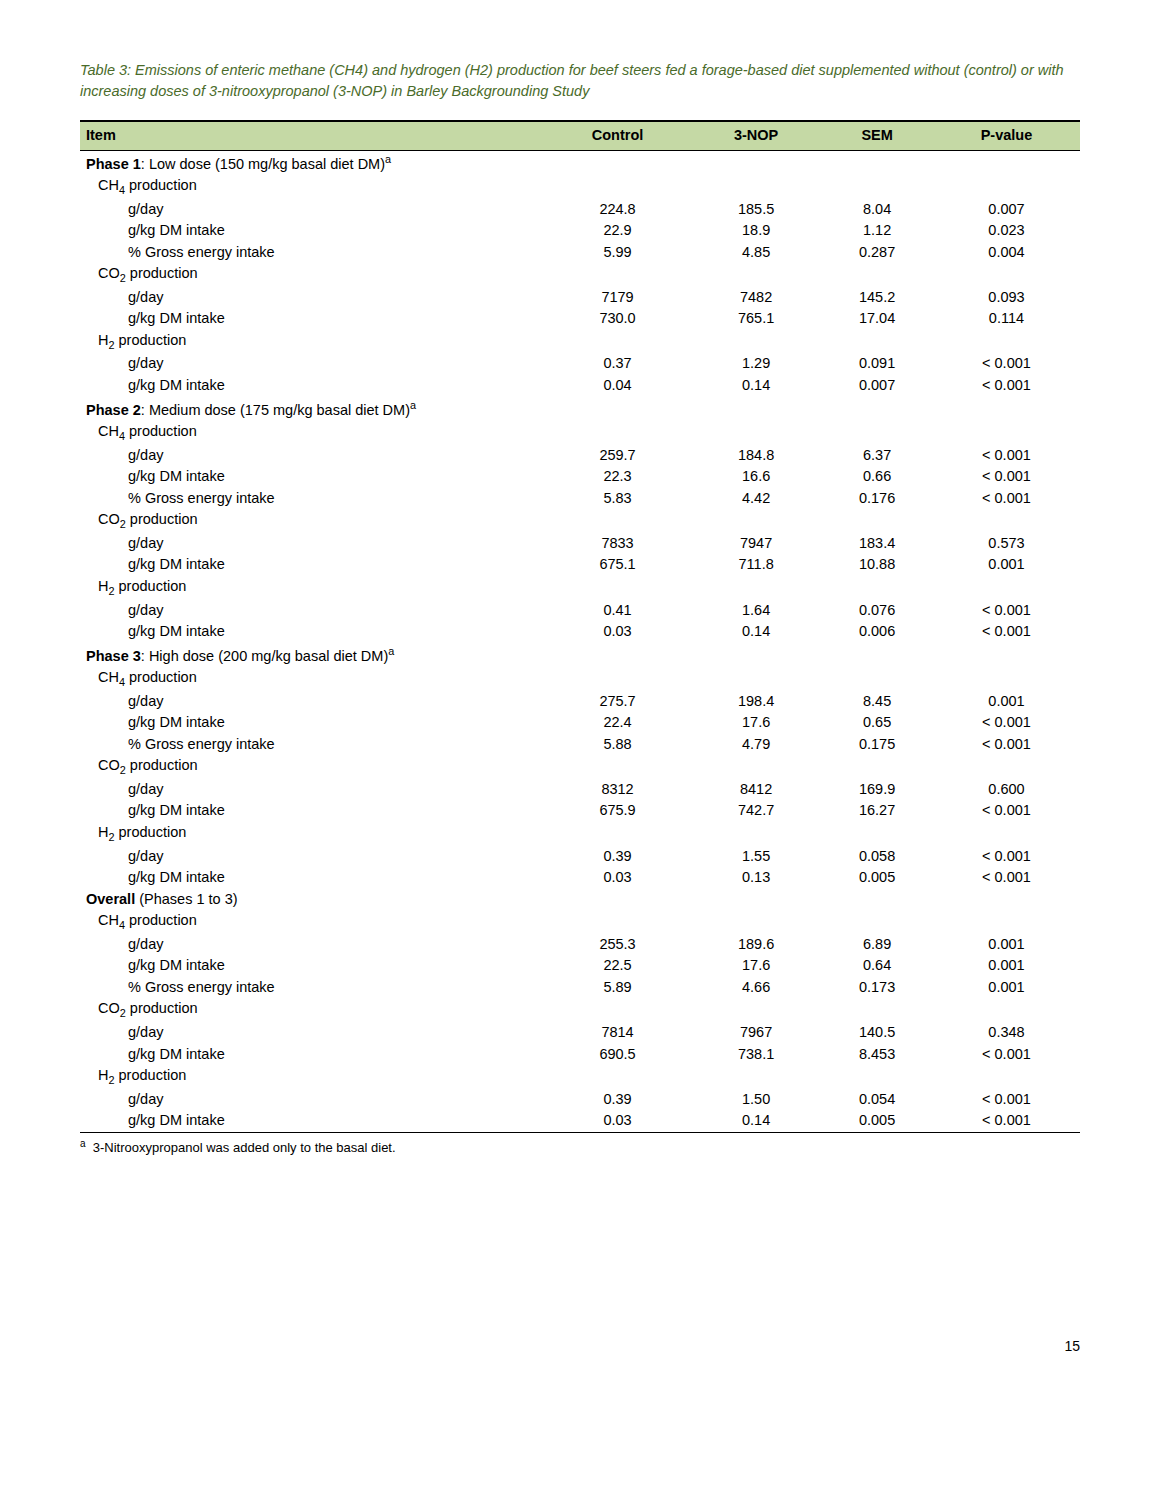Table 3: Emissions of enteric methane (CH4) and hydrogen (H2) production for beef steers fed a forage-based diet supplemented without (control) or with increasing doses of 3-nitrooxypropanol (3-NOP) in Barley Backgrounding Study
| Item | Control | 3-NOP | SEM | P-value |
| --- | --- | --- | --- | --- |
| Phase 1 : Low dose (150 mg/kg basal diet DM) a |
| CH 4 production | | | | |
| g/day | 224.8 | 185.5 | 8.04 | 0.007 |
| g/kg DM intake | 22.9 | 18.9 | 1.12 | 0.023 |
| % Gross energy intake | 5.99 | 4.85 | 0.287 | 0.004 |
| CO 2 production | | | | |
| g/day | 7179 | 7482 | 145.2 | 0.093 |
| g/kg DM intake | 730.0 | 765.1 | 17.04 | 0.114 |
| H 2 production | | | | |
| g/day | 0.37 | 1.29 | 0.091 | < 0.001 |
| g/kg DM intake | 0.04 | 0.14 | 0.007 | < 0.001 |
| Phase 2 : Medium dose (175 mg/kg basal diet DM) a |
| CH 4 production | | | | |
| g/day | 259.7 | 184.8 | 6.37 | < 0.001 |
| g/kg DM intake | 22.3 | 16.6 | 0.66 | < 0.001 |
| % Gross energy intake | 5.83 | 4.42 | 0.176 | < 0.001 |
| CO 2 production | | | | |
| g/day | 7833 | 7947 | 183.4 | 0.573 |
| g/kg DM intake | 675.1 | 711.8 | 10.88 | 0.001 |
| H 2 production | | | | |
| g/day | 0.41 | 1.64 | 0.076 | < 0.001 |
| g/kg DM intake | 0.03 | 0.14 | 0.006 | < 0.001 |
| Phase 3 : High dose (200 mg/kg basal diet DM) a |
| CH 4 production | | | | |
| g/day | 275.7 | 198.4 | 8.45 | 0.001 |
| g/kg DM intake | 22.4 | 17.6 | 0.65 | < 0.001 |
| % Gross energy intake | 5.88 | 4.79 | 0.175 | < 0.001 |
| CO 2 production | | | | |
| g/day | 8312 | 8412 | 169.9 | 0.600 |
| g/kg DM intake | 675.9 | 742.7 | 16.27 | < 0.001 |
| H 2 production | | | | |
| g/day | 0.39 | 1.55 | 0.058 | < 0.001 |
| g/kg DM intake | 0.03 | 0.13 | 0.005 | < 0.001 |
| Overall (Phases 1 to 3) |
| CH 4 production | | | | |
| g/day | 255.3 | 189.6 | 6.89 | 0.001 |
| g/kg DM intake | 22.5 | 17.6 | 0.64 | 0.001 |
| % Gross energy intake | 5.89 | 4.66 | 0.173 | 0.001 |
| CO 2 production | | | | |
| g/day | 7814 | 7967 | 140.5 | 0.348 |
| g/kg DM intake | 690.5 | 738.1 | 8.453 | < 0.001 |
| H 2 production | | | | |
| g/day | 0.39 | 1.50 | 0.054 | < 0.001 |
| g/kg DM intake | 0.03 | 0.14 | 0.005 | < 0.001 |
a 3-Nitrooxypropanol was added only to the basal diet.
15